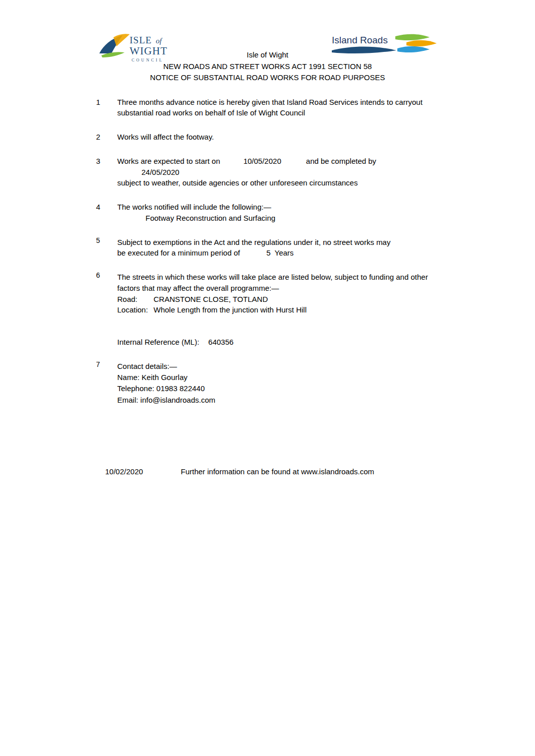ISLE of WIGHT COUNCIL
Island Roads
Isle of Wight
NEW ROADS AND STREET WORKS ACT 1991 SECTION 58
NOTICE OF SUBSTANTIAL ROAD WORKS FOR ROAD PURPOSES
1 Three months advance notice is hereby given that Island Road Services intends to carryout substantial road works on behalf of Isle of Wight Council
2 Works will affect the footway.
3
Works are expected to start on 10/05/2020 and be completed by 24/05/2020
subject to weather, outside agencies or other unforeseen circumstances
4 The works notified will include the following:—
Footway Reconstruction and Surfacing
5 Subject to exemptions in the Act and the regulations under it, no street works may
be executed for a minimum period of 5 Years
6 The streets in which these works will take place are listed below, subject to funding and other factors that may affect the overall programme:—
Road: CRANSTONE CLOSE, TOTLAND
Location: Whole Length from the junction with Hurst Hill
Internal Reference (ML):640356
7 Contact details:—
Name: Keith Gourlay
Telephone: 01983 822440
Email: info@islandroads.com
10/02/2020 Further information can be found at www.islandroads.com